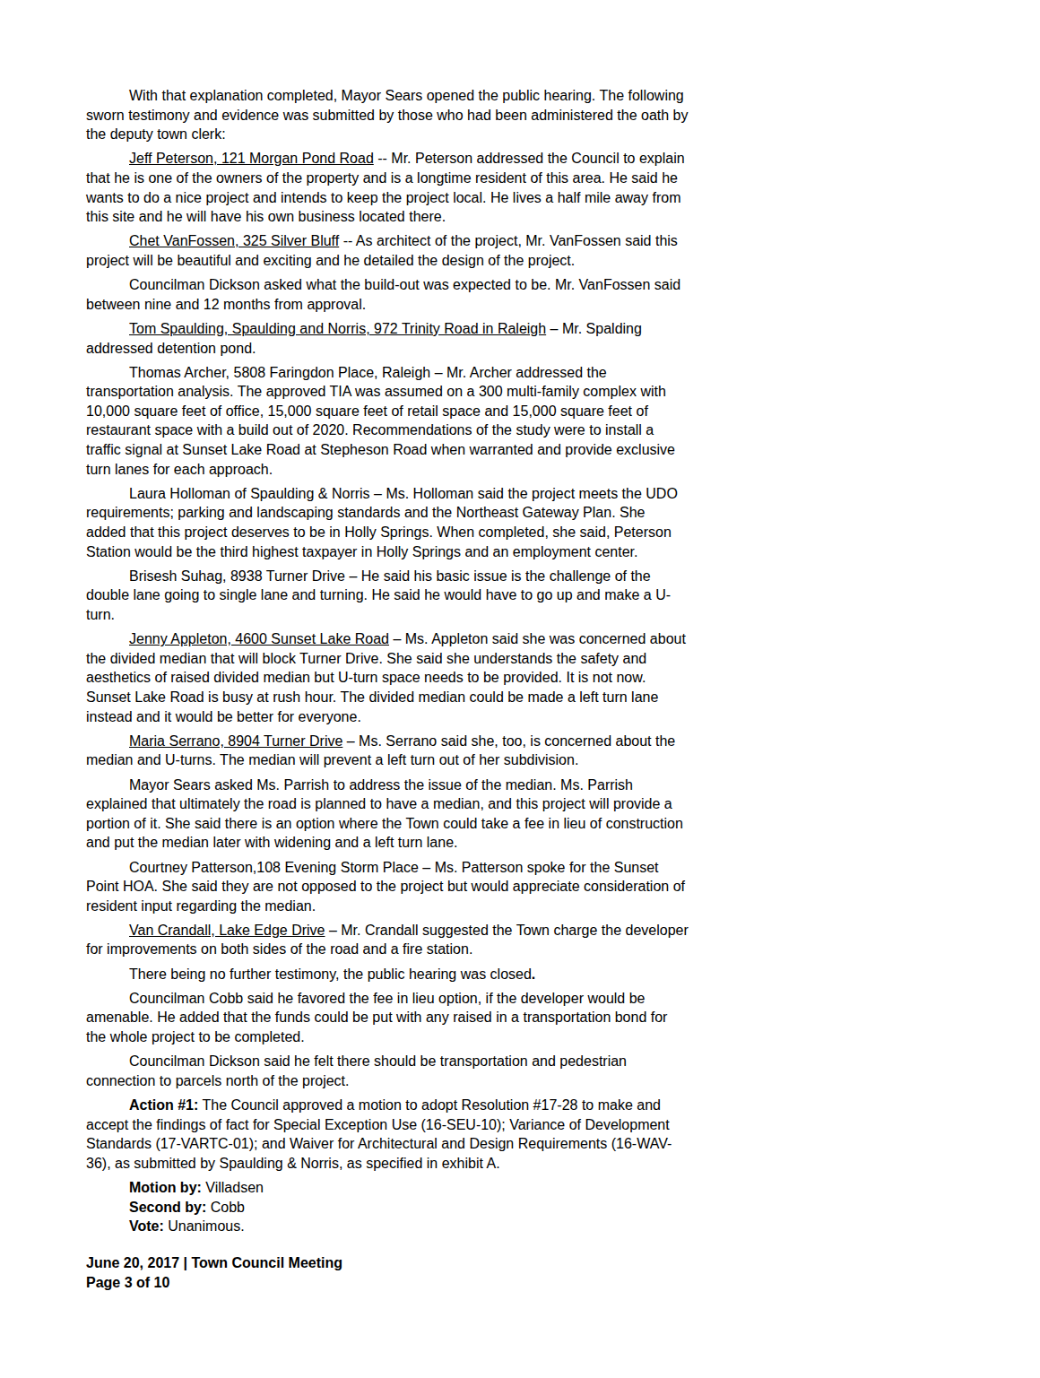With that explanation completed, Mayor Sears opened the public hearing. The following sworn testimony and evidence was submitted by those who had been administered the oath by the deputy town clerk:
Jeff Peterson, 121 Morgan Pond Road -- Mr. Peterson addressed the Council to explain that he is one of the owners of the property and is a longtime resident of this area. He said he wants to do a nice project and intends to keep the project local. He lives a half mile away from this site and he will have his own business located there.
Chet VanFossen, 325 Silver Bluff -- As architect of the project, Mr. VanFossen said this project will be beautiful and exciting and he detailed the design of the project.
Councilman Dickson asked what the build-out was expected to be. Mr. VanFossen said between nine and 12 months from approval.
Tom Spaulding, Spaulding and Norris, 972 Trinity Road in Raleigh – Mr. Spalding addressed detention pond.
Thomas Archer, 5808 Faringdon Place, Raleigh – Mr. Archer addressed the transportation analysis. The approved TIA was assumed on a 300 multi-family complex with 10,000 square feet of office, 15,000 square feet of retail space and 15,000 square feet of restaurant space with a build out of 2020. Recommendations of the study were to install a traffic signal at Sunset Lake Road at Stepheson Road when warranted and provide exclusive turn lanes for each approach.
Laura Holloman of Spaulding & Norris – Ms. Holloman said the project meets the UDO requirements; parking and landscaping standards and the Northeast Gateway Plan. She added that this project deserves to be in Holly Springs. When completed, she said, Peterson Station would be the third highest taxpayer in Holly Springs and an employment center.
Brisesh Suhag, 8938 Turner Drive – He said his basic issue is the challenge of the double lane going to single lane and turning. He said he would have to go up and make a U-turn.
Jenny Appleton, 4600 Sunset Lake Road – Ms. Appleton said she was concerned about the divided median that will block Turner Drive. She said she understands the safety and aesthetics of raised divided median but U-turn space needs to be provided. It is not now. Sunset Lake Road is busy at rush hour. The divided median could be made a left turn lane instead and it would be better for everyone.
Maria Serrano, 8904 Turner Drive – Ms. Serrano said she, too, is concerned about the median and U-turns. The median will prevent a left turn out of her subdivision.
Mayor Sears asked Ms. Parrish to address the issue of the median. Ms. Parrish explained that ultimately the road is planned to have a median, and this project will provide a portion of it. She said there is an option where the Town could take a fee in lieu of construction and put the median later with widening and a left turn lane.
Courtney Patterson,108 Evening Storm Place – Ms. Patterson spoke for the Sunset Point HOA. She said they are not opposed to the project but would appreciate consideration of resident input regarding the median.
Van Crandall, Lake Edge Drive – Mr. Crandall suggested the Town charge the developer for improvements on both sides of the road and a fire station.
There being no further testimony, the public hearing was closed.
Councilman Cobb said he favored the fee in lieu option, if the developer would be amenable. He added that the funds could be put with any raised in a transportation bond for the whole project to be completed.
Councilman Dickson said he felt there should be transportation and pedestrian connection to parcels north of the project.
Action #1: The Council approved a motion to adopt Resolution #17-28 to make and accept the findings of fact for Special Exception Use (16-SEU-10); Variance of Development Standards (17-VARTC-01); and Waiver for Architectural and Design Requirements (16-WAV-36), as submitted by Spaulding & Norris, as specified in exhibit A.
Motion by: Villadsen
Second by: Cobb
Vote: Unanimous.
June 20, 2017 | Town Council Meeting
Page 3 of 10